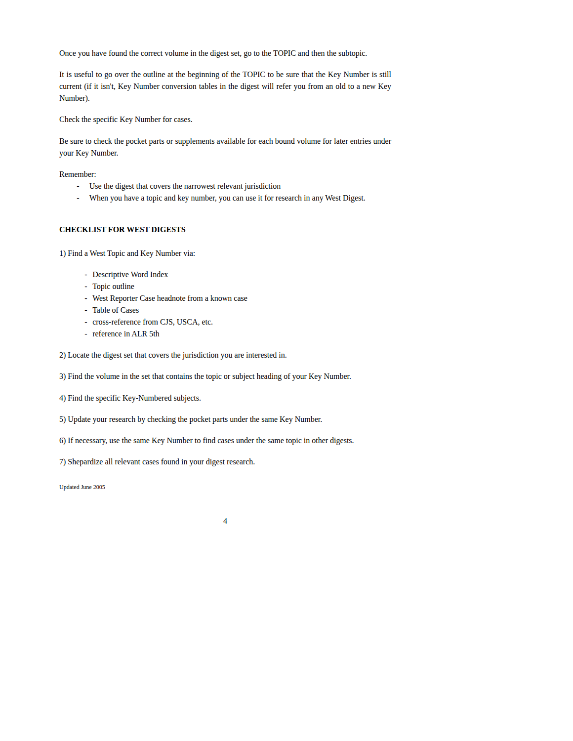Once you have found the correct volume in the digest set, go to the TOPIC and then the subtopic.
It is useful to go over the outline at the beginning of the TOPIC to be sure that the Key Number is still current (if it isn't, Key Number conversion tables in the digest will refer you from an old to a new Key Number).
Check the specific Key Number for cases.
Be sure to check the pocket parts or supplements available for each bound volume for later entries under your Key Number.
Remember:
Use the digest that covers the narrowest relevant jurisdiction
When you have a topic and key number, you can use it for research in any West Digest.
CHECKLIST FOR WEST DIGESTS
1) Find a West Topic and Key Number via:
Descriptive Word Index
Topic outline
West Reporter Case headnote from a known case
Table of Cases
cross-reference from CJS, USCA, etc.
reference in ALR 5th
2) Locate the digest set that covers the jurisdiction you are interested in.
3) Find the volume in the set that contains the topic or subject heading of your Key Number.
4) Find the specific Key-Numbered subjects.
5) Update your research by checking the pocket parts under the same Key Number.
6) If necessary, use the same Key Number to find cases under the same topic in other digests.
7) Shepardize all relevant cases found in your digest research.
Updated June 2005
4